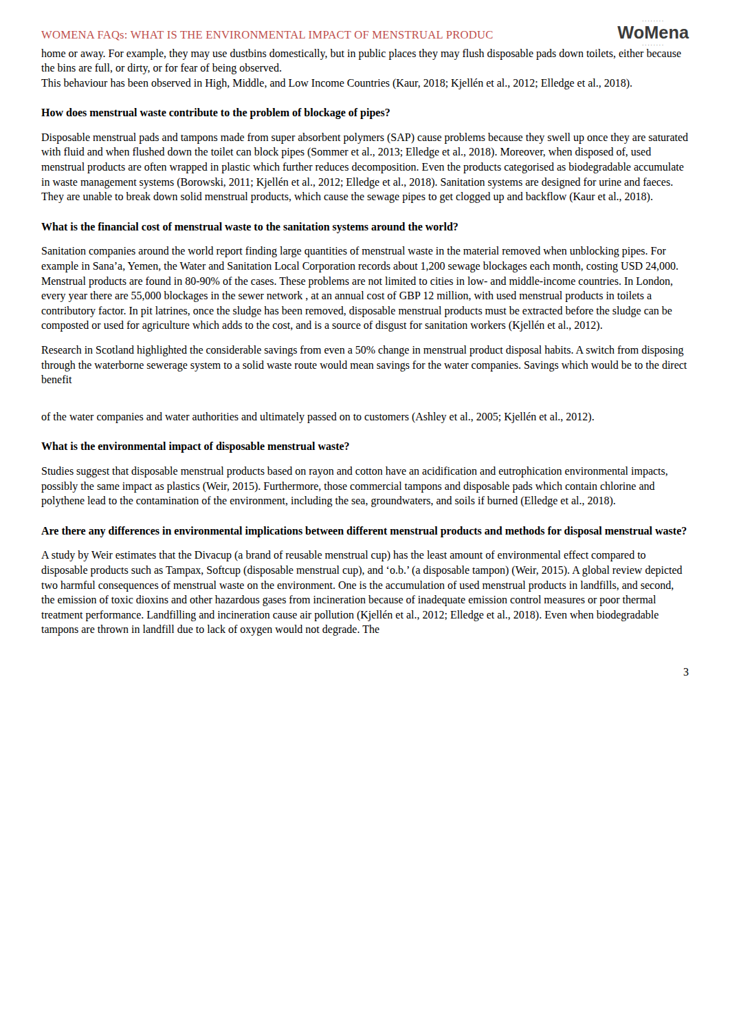WOMENA FAQs: WHAT IS THE ENVIRONMENTAL IMPACT OF MENSTRUAL PRODUC
········
Wo Mena
········
home or away. For example, they may use dustbins domestically, but in public places they may flush disposable pads down toilets, either because the bins are full, or dirty, or for fear of being observed.
This behaviour has been observed in High, Middle, and Low Income Countries (Kaur, 2018; Kjellén et al., 2012; Elledge et al., 2018).
How does menstrual waste contribute to the problem of blockage of pipes?
Disposable menstrual pads and tampons made from super absorbent polymers (SAP) cause problems because they swell up once they are saturated with fluid and when flushed down the toilet can block pipes (Sommer et al., 2013; Elledge et al., 2018). Moreover, when disposed of, used menstrual products are often wrapped in plastic which further reduces decomposition. Even the products categorised as biodegradable accumulate in waste management systems (Borowski, 2011; Kjellén et al., 2012; Elledge et al., 2018). Sanitation systems are designed for urine and faeces. They are unable to break down solid menstrual products, which cause the sewage pipes to get clogged up and backflow (Kaur et al., 2018).
What is the financial cost of menstrual waste to the sanitation systems around the world?
Sanitation companies around the world report finding large quantities of menstrual waste in the material removed when unblocking pipes. For example in Sana’a, Yemen, the Water and Sanitation Local Corporation records about 1,200 sewage blockages each month, costing USD 24,000. Menstrual products are found in 80-90% of the cases. These problems are not limited to cities in low- and middle-income countries. In London, every year there are 55,000 blockages in the sewer network , at an annual cost of GBP 12 million, with used menstrual products in toilets a contributory factor. In pit latrines, once the sludge has been removed, disposable menstrual products must be extracted before the sludge can be composted or used for agriculture which adds to the cost, and is a source of disgust for sanitation workers (Kjellén et al., 2012).
Research in Scotland highlighted the considerable savings from even a 50% change in menstrual product disposal habits. A switch from disposing through the waterborne sewerage system to a solid waste route would mean savings for the water companies. Savings which would be to the direct benefit
of the water companies and water authorities and ultimately passed on to customers (Ashley et al., 2005; Kjellén et al., 2012).
What is the environmental impact of disposable menstrual waste?
Studies suggest that disposable menstrual products based on rayon and cotton have an acidification and eutrophication environmental impacts, possibly the same impact as plastics (Weir, 2015). Furthermore, those commercial tampons and disposable pads which contain chlorine and polythene lead to the contamination of the environment, including the sea, groundwaters, and soils if burned (Elledge et al., 2018).
Are there any differences in environmental implications between different menstrual products and methods for disposal menstrual waste?
A study by Weir estimates that the Divacup (a brand of reusable menstrual cup) has the least amount of environmental effect compared to disposable products such as Tampax, Softcup (disposable menstrual cup), and ‘o.b.’ (a disposable tampon) (Weir, 2015). A global review depicted two harmful consequences of menstrual waste on the environment. One is the accumulation of used menstrual products in landfills, and second, the emission of toxic dioxins and other hazardous gases from incineration because of inadequate emission control measures or poor thermal treatment performance. Landfilling and incineration cause air pollution (Kjellén et al., 2012; Elledge et al., 2018). Even when biodegradable tampons are thrown in landfill due to lack of oxygen would not degrade. The
3